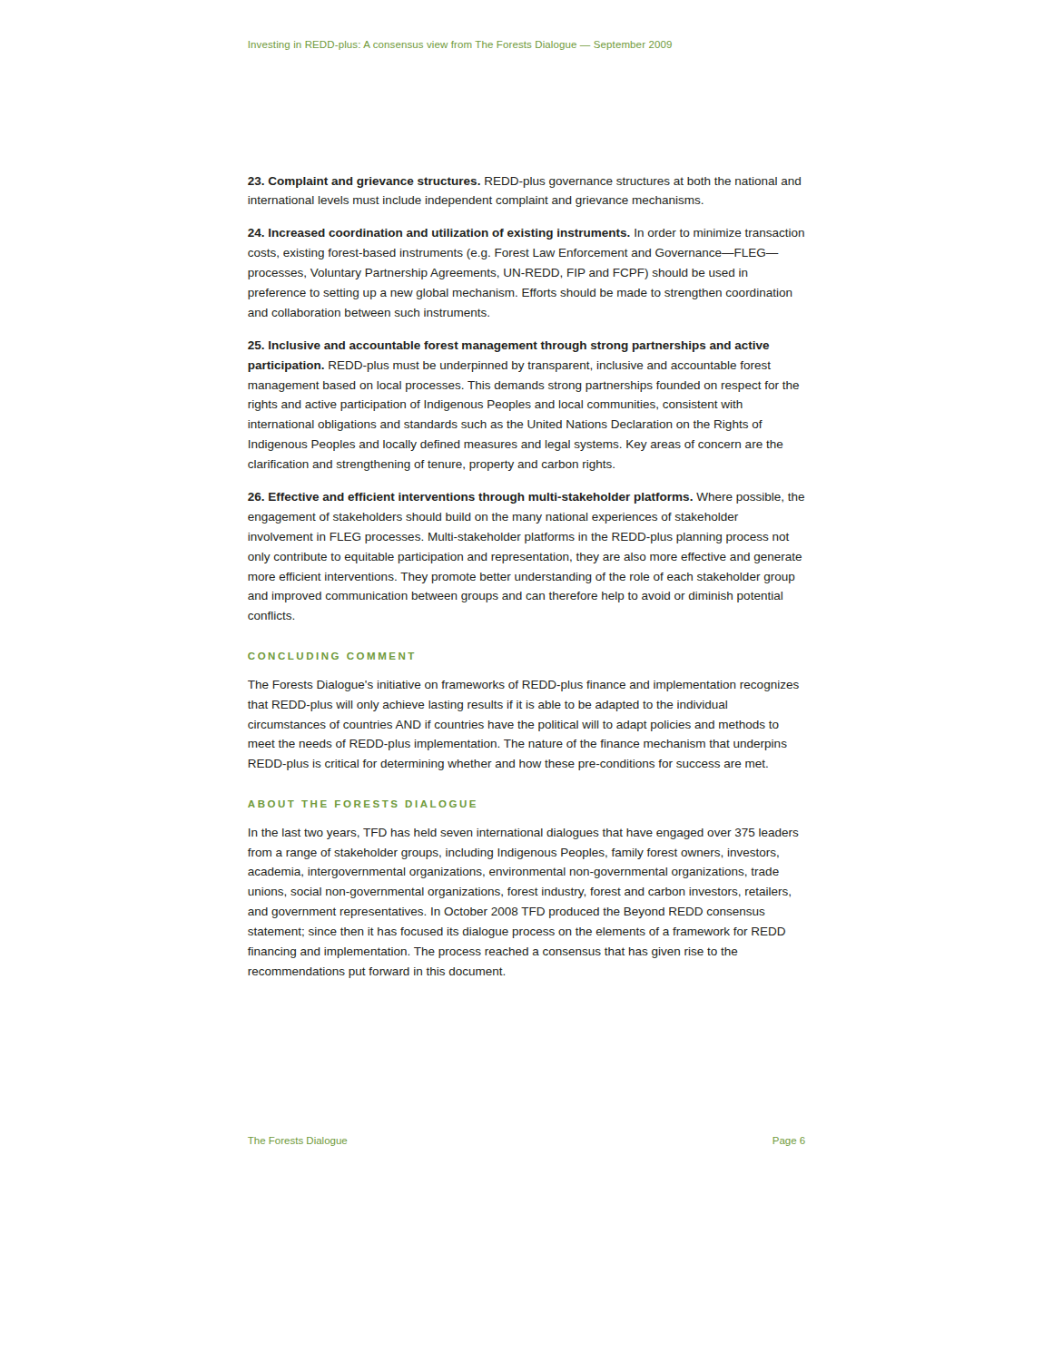Investing in REDD-plus: A consensus view from The Forests Dialogue — September 2009
23. Complaint and grievance structures. REDD-plus governance structures at both the national and international levels must include independent complaint and grievance mechanisms.
24. Increased coordination and utilization of existing instruments. In order to minimize transaction costs, existing forest-based instruments (e.g. Forest Law Enforcement and Governance—FLEG—processes, Voluntary Partnership Agreements, UN-REDD, FIP and FCPF) should be used in preference to setting up a new global mechanism. Efforts should be made to strengthen coordination and collaboration between such instruments.
25. Inclusive and accountable forest management through strong partnerships and active participation. REDD-plus must be underpinned by transparent, inclusive and accountable forest management based on local processes. This demands strong partnerships founded on respect for the rights and active participation of Indigenous Peoples and local communities, consistent with international obligations and standards such as the United Nations Declaration on the Rights of Indigenous Peoples and locally defined measures and legal systems. Key areas of concern are the clarification and strengthening of tenure, property and carbon rights.
26. Effective and efficient interventions through multi-stakeholder platforms. Where possible, the engagement of stakeholders should build on the many national experiences of stakeholder involvement in FLEG processes. Multi-stakeholder platforms in the REDD-plus planning process not only contribute to equitable participation and representation, they are also more effective and generate more efficient interventions. They promote better understanding of the role of each stakeholder group and improved communication between groups and can therefore help to avoid or diminish potential conflicts.
Concluding Comment
The Forests Dialogue's initiative on frameworks of REDD-plus finance and implementation recognizes that REDD-plus will only achieve lasting results if it is able to be adapted to the individual circumstances of countries AND if countries have the political will to adapt policies and methods to meet the needs of REDD-plus implementation. The nature of the finance mechanism that underpins REDD-plus is critical for determining whether and how these pre-conditions for success are met.
About The Forests Dialogue
In the last two years, TFD has held seven international dialogues that have engaged over 375 leaders from a range of stakeholder groups, including Indigenous Peoples, family forest owners, investors, academia, intergovernmental organizations, environmental non-governmental organizations, trade unions, social non-governmental organizations, forest industry, forest and carbon investors, retailers, and government representatives. In October 2008 TFD produced the Beyond REDD consensus statement; since then it has focused its dialogue process on the elements of a framework for REDD financing and implementation. The process reached a consensus that has given rise to the recommendations put forward in this document.
The Forests Dialogue
Page 6